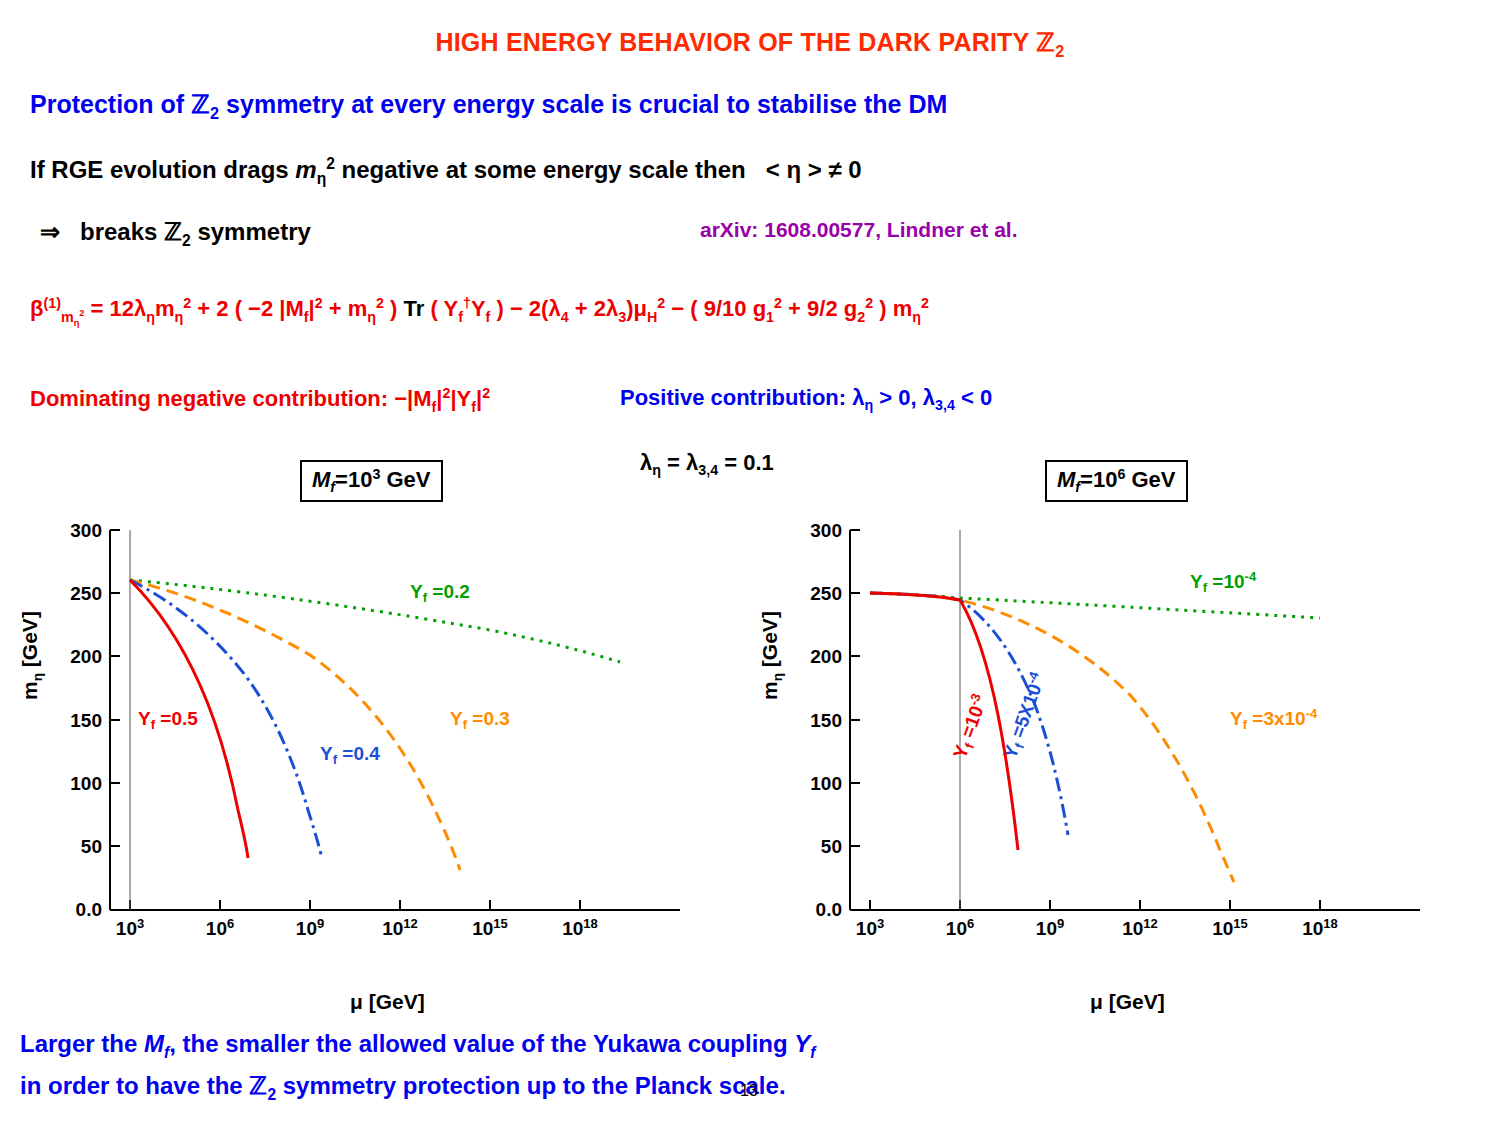HIGH ENERGY BEHAVIOR OF THE DARK PARITY ℤ2
Protection of ℤ2 symmetry at every energy scale is crucial to stabilise the DM
If RGE evolution drags mη2 negative at some energy scale then < η > ≠ 0
⇒ breaks ℤ2 symmetry
arXiv: 1608.00577, Lindner et al.
β(1)mη2 = 12ληmη2 + 2 ( −2 |Mf|2 + mη2 ) Tr ( Yf†Yf ) − 2(λ4 + 2λ3)μH2 − ( 9/10 g12 + 9/2 g22 ) mη2
Dominating negative contribution: −|Mf|2|Yf|2
Positive contribution: λη > 0, λ3,4 < 0
Mf=103 GeV
λη = λ3,4 = 0.1
Mf=106 GeV
mη [GeV]
μ [GeV]
300 250 200 150 100 50 0.0 103 106 109 1012 1015 1018 Yf =0.2 Yf =0.3 Yf =0.4 Yf =0.5
mη [GeV]
μ [GeV]
300 250 200 150 100 50 0.0 103 106 109 1012 1015 1018 Yf =10-4 Yf =3x10-4 Yf =5X10-4 Yf =10-3
Larger the Mf, the smaller the allowed value of the Yukawa coupling Yf
in order to have the ℤ2 symmetry protection up to the Planck scale.
13